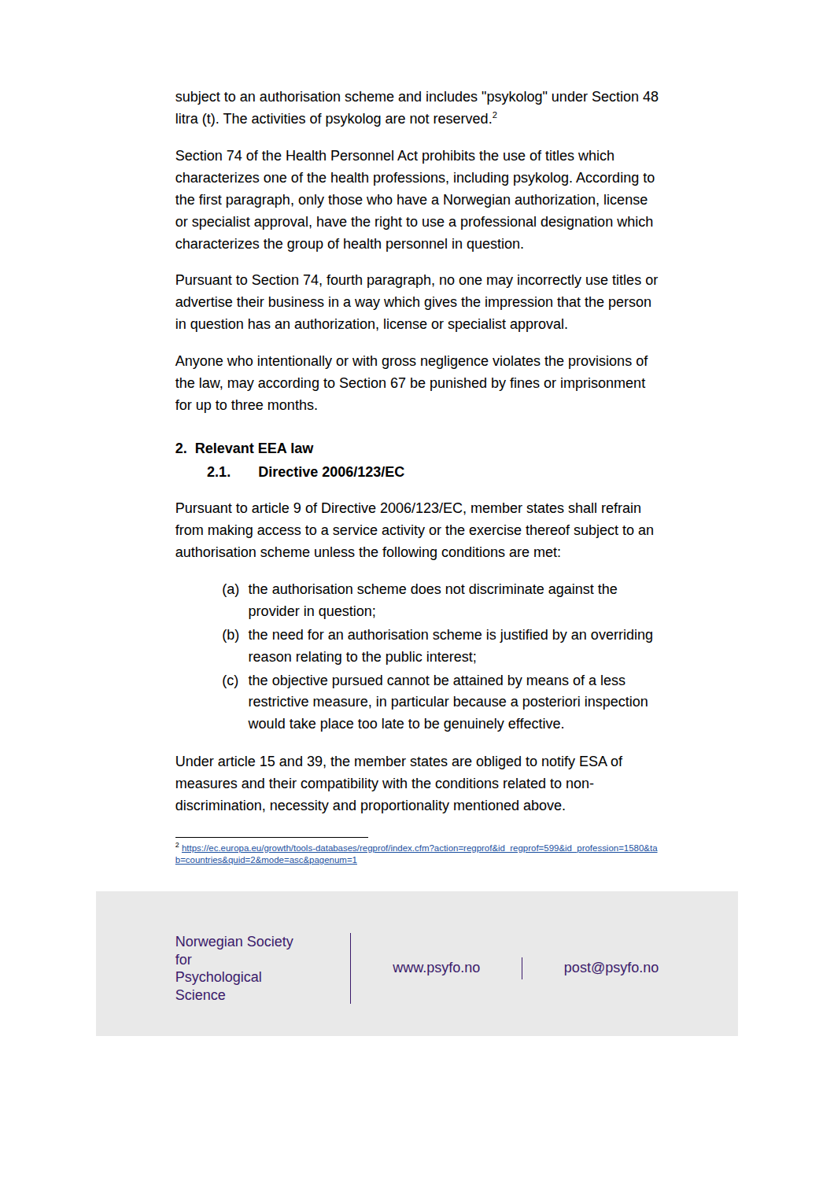subject to an authorisation scheme and includes "psykolog" under Section 48 litra (t). The activities of psykolog are not reserved.2
Section 74 of the Health Personnel Act prohibits the use of titles which characterizes one of the health professions, including psykolog. According to the first paragraph, only those who have a Norwegian authorization, license or specialist approval, have the right to use a professional designation which characterizes the group of health personnel in question.
Pursuant to Section 74, fourth paragraph, no one may incorrectly use titles or advertise their business in a way which gives the impression that the person in question has an authorization, license or specialist approval.
Anyone who intentionally or with gross negligence violates the provisions of the law, may according to Section 67 be punished by fines or imprisonment for up to three months.
2. Relevant EEA law
2.1. Directive 2006/123/EC
Pursuant to article 9 of Directive 2006/123/EC, member states shall refrain from making access to a service activity or the exercise thereof subject to an authorisation scheme unless the following conditions are met:
(a) the authorisation scheme does not discriminate against the provider in question;
(b) the need for an authorisation scheme is justified by an overriding reason relating to the public interest;
(c) the objective pursued cannot be attained by means of a less restrictive measure, in particular because a posteriori inspection would take place too late to be genuinely effective.
Under article 15 and 39, the member states are obliged to notify ESA of measures and their compatibility with the conditions related to non-discrimination, necessity and proportionality mentioned above.
2 https://ec.europa.eu/growth/tools-databases/regprof/index.cfm?action=regprof&id_regprof=599&id_profession=1580&tab=countries&quid=2&mode=asc&pagenum=1
Norwegian Society for
Psychological Science
www.psyfo.no
post@psyfo.no